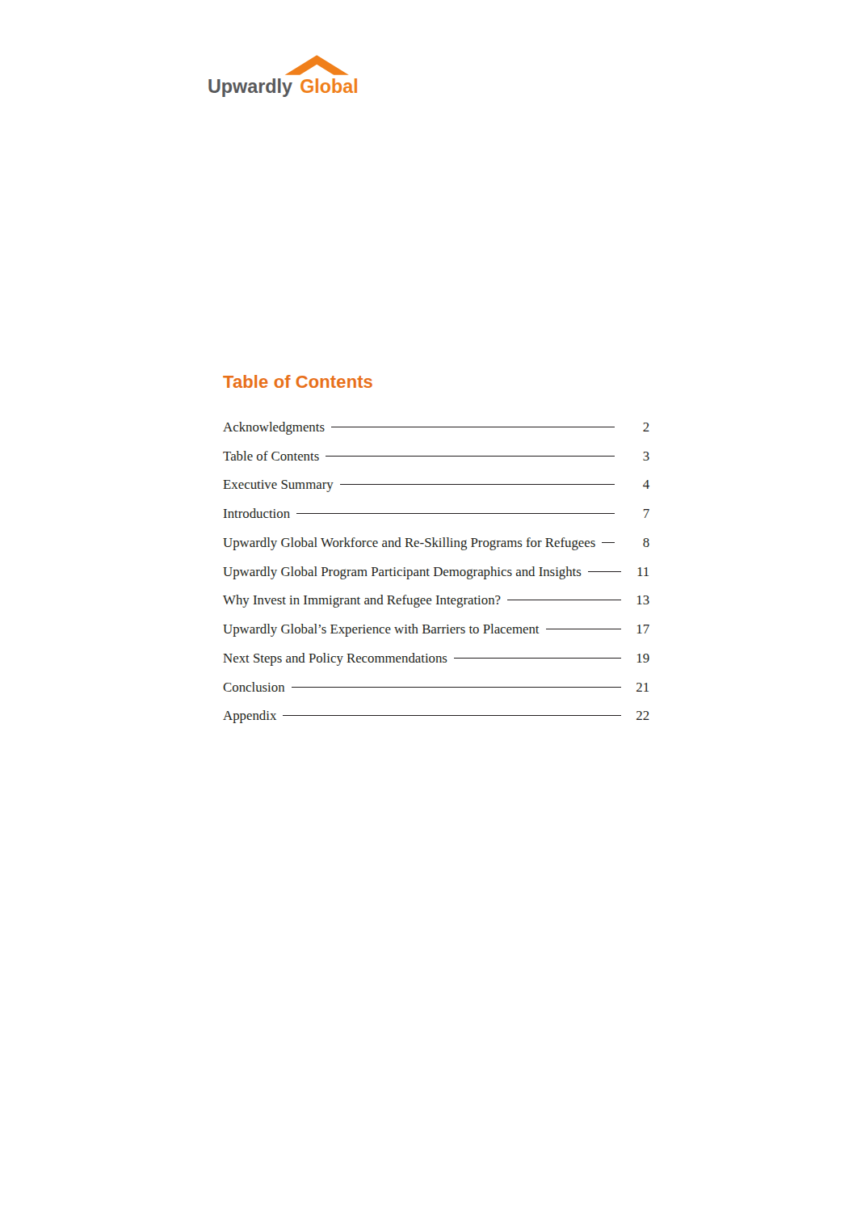Upwardly Global
Table of Contents
Acknowledgments 2
Table of Contents 3
Executive Summary 4
Introduction 7
Upwardly Global Workforce and Re-Skilling Programs for Refugees 8
Upwardly Global Program Participant Demographics and Insights 11
Why Invest in Immigrant and Refugee Integration? 13
Upwardly Global’s Experience with Barriers to Placement 17
Next Steps and Policy Recommendations 19
Conclusion 21
Appendix 22